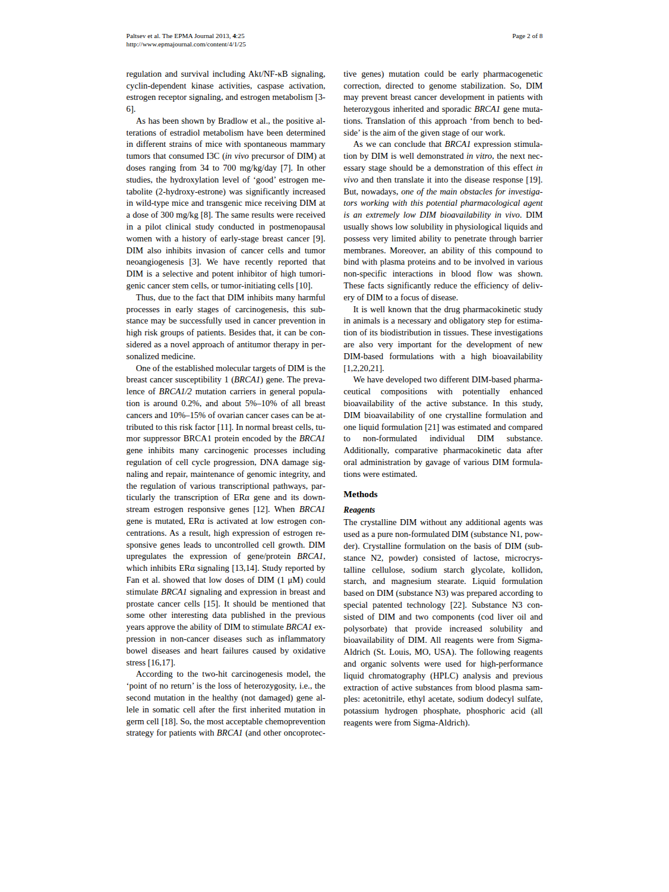Paltsev et al. The EPMA Journal 2013, 4:25
http://www.epmajournal.com/content/4/1/25
Page 2 of 8
regulation and survival including Akt/NF-κB signaling, cyclin-dependent kinase activities, caspase activation, estrogen receptor signaling, and estrogen metabolism [3-6].
As has been shown by Bradlow et al., the positive alterations of estradiol metabolism have been determined in different strains of mice with spontaneous mammary tumors that consumed I3C (in vivo precursor of DIM) at doses ranging from 34 to 700 mg/kg/day [7]. In other studies, the hydroxylation level of ‘good’ estrogen metabolite (2-hydroxy-estrone) was significantly increased in wild-type mice and transgenic mice receiving DIM at a dose of 300 mg/kg [8]. The same results were received in a pilot clinical study conducted in postmenopausal women with a history of early-stage breast cancer [9]. DIM also inhibits invasion of cancer cells and tumor neoangiogenesis [3]. We have recently reported that DIM is a selective and potent inhibitor of high tumorigenic cancer stem cells, or tumor-initiating cells [10].
Thus, due to the fact that DIM inhibits many harmful processes in early stages of carcinogenesis, this substance may be successfully used in cancer prevention in high risk groups of patients. Besides that, it can be considered as a novel approach of antitumor therapy in personalized medicine.
One of the established molecular targets of DIM is the breast cancer susceptibility 1 (BRCA1) gene. The prevalence of BRCA1/2 mutation carriers in general population is around 0.2%, and about 5%–10% of all breast cancers and 10%–15% of ovarian cancer cases can be attributed to this risk factor [11]. In normal breast cells, tumor suppressor BRCA1 protein encoded by the BRCA1 gene inhibits many carcinogenic processes including regulation of cell cycle progression, DNA damage signaling and repair, maintenance of genomic integrity, and the regulation of various transcriptional pathways, particularly the transcription of ERα gene and its downstream estrogen responsive genes [12]. When BRCA1 gene is mutated, ERα is activated at low estrogen concentrations. As a result, high expression of estrogen responsive genes leads to uncontrolled cell growth. DIM upregulates the expression of gene/protein BRCA1, which inhibits ERα signaling [13,14]. Study reported by Fan et al. showed that low doses of DIM (1 μM) could stimulate BRCA1 signaling and expression in breast and prostate cancer cells [15]. It should be mentioned that some other interesting data published in the previous years approve the ability of DIM to stimulate BRCA1 expression in non-cancer diseases such as inflammatory bowel diseases and heart failures caused by oxidative stress [16,17].
According to the two-hit carcinogenesis model, the ‘point of no return’ is the loss of heterozygosity, i.e., the second mutation in the healthy (not damaged) gene allele in somatic cell after the first inherited mutation in germ cell [18]. So, the most acceptable chemoprevention strategy for patients with BRCA1 (and other oncoprotective genes) mutation could be early pharmacogenetic correction, directed to genome stabilization. So, DIM may prevent breast cancer development in patients with heterozygous inherited and sporadic BRCA1 gene mutations. Translation of this approach ‘from bench to bedside’ is the aim of the given stage of our work.
As we can conclude that BRCA1 expression stimulation by DIM is well demonstrated in vitro, the next necessary stage should be a demonstration of this effect in vivo and then translate it into the disease response [19]. But, nowadays, one of the main obstacles for investigators working with this potential pharmacological agent is an extremely low DIM bioavailability in vivo. DIM usually shows low solubility in physiological liquids and possess very limited ability to penetrate through barrier membranes. Moreover, an ability of this compound to bind with plasma proteins and to be involved in various non-specific interactions in blood flow was shown. These facts significantly reduce the efficiency of delivery of DIM to a focus of disease.
It is well known that the drug pharmacokinetic study in animals is a necessary and obligatory step for estimation of its biodistribution in tissues. These investigations are also very important for the development of new DIM-based formulations with a high bioavailability [1,2,20,21].
We have developed two different DIM-based pharmaceutical compositions with potentially enhanced bioavailability of the active substance. In this study, DIM bioavailability of one crystalline formulation and one liquid formulation [21] was estimated and compared to non-formulated individual DIM substance. Additionally, comparative pharmacokinetic data after oral administration by gavage of various DIM formulations were estimated.
Methods
Reagents
The crystalline DIM without any additional agents was used as a pure non-formulated DIM (substance N1, powder). Crystalline formulation on the basis of DIM (substance N2, powder) consisted of lactose, microcrystalline cellulose, sodium starch glycolate, kollidon, starch, and magnesium stearate. Liquid formulation based on DIM (substance N3) was prepared according to special patented technology [22]. Substance N3 consisted of DIM and two components (cod liver oil and polysorbate) that provide increased solubility and bioavailability of DIM. All reagents were from Sigma-Aldrich (St. Louis, MO, USA). The following reagents and organic solvents were used for high-performance liquid chromatography (HPLC) analysis and previous extraction of active substances from blood plasma samples: acetonitrile, ethyl acetate, sodium dodecyl sulfate, potassium hydrogen phosphate, phosphoric acid (all reagents were from Sigma-Aldrich).